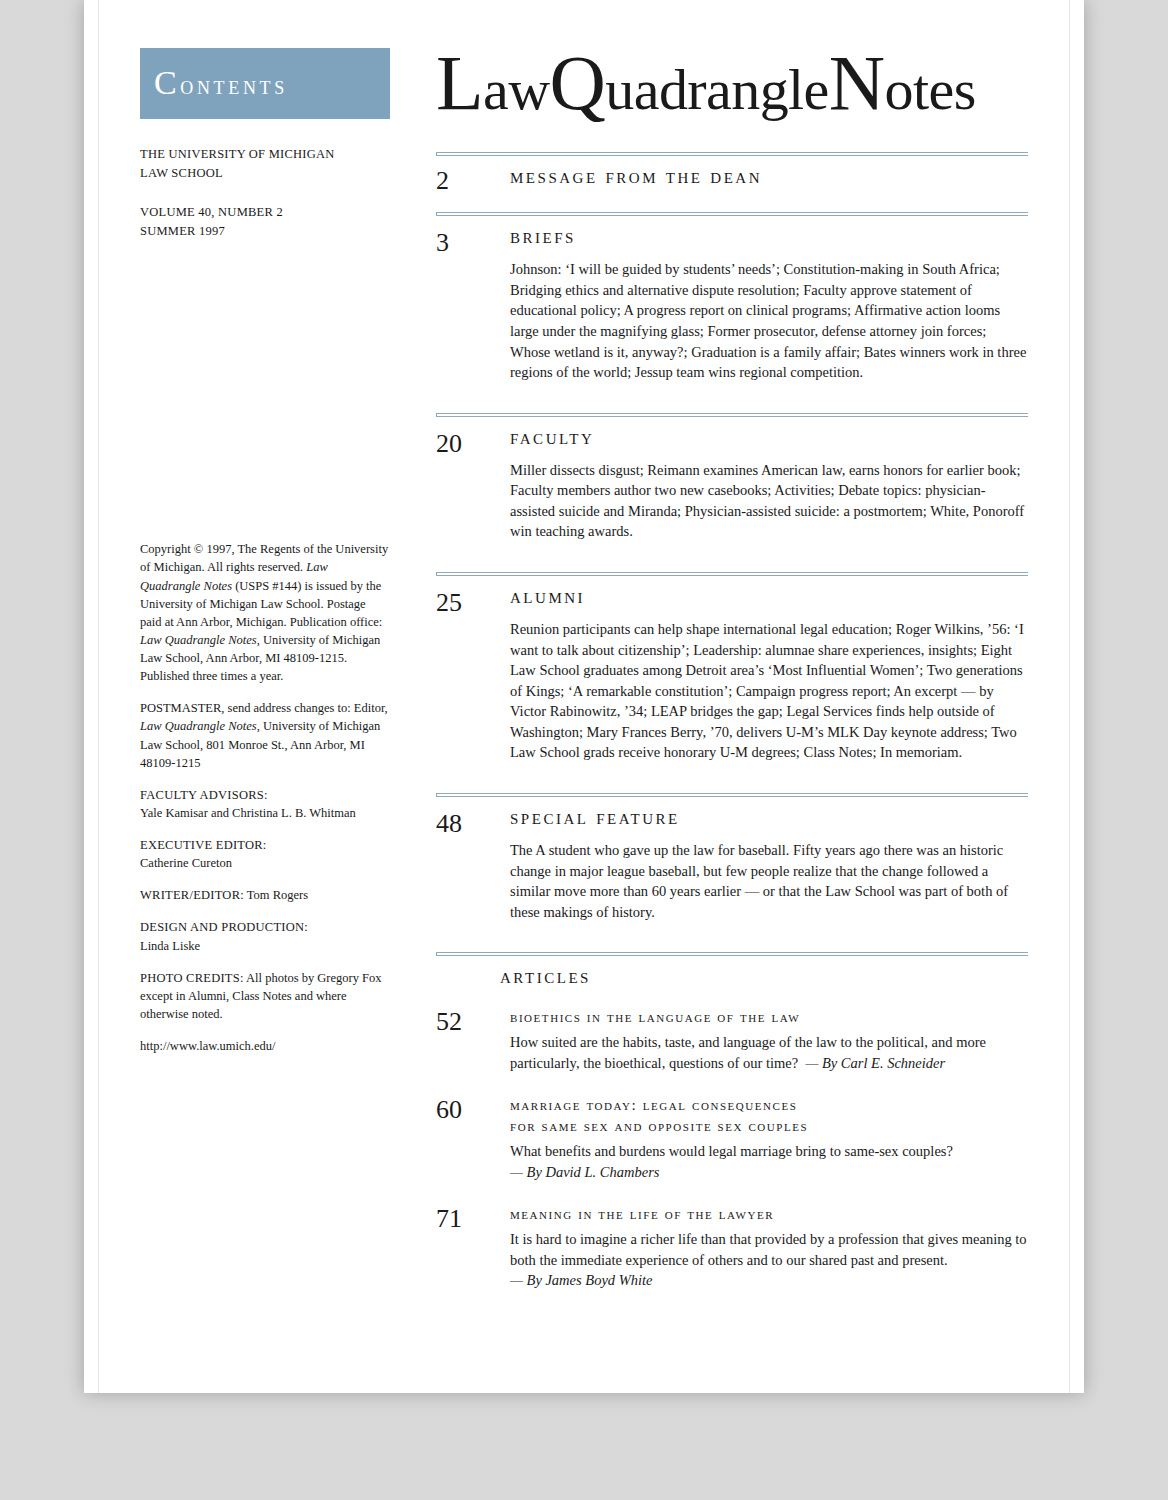Contents
The University of Michigan
Law School
Volume 40, Number 2
Summer 1997
Copyright © 1997, The Regents of the University of Michigan. All rights reserved. Law Quadrangle Notes (USPS #144) is issued by the University of Michigan Law School. Postage paid at Ann Arbor, Michigan. Publication office: Law Quadrangle Notes, University of Michigan Law School, Ann Arbor, MI 48109-1215. Published three times a year.
POSTMASTER, send address changes to: Editor, Law Quadrangle Notes, University of Michigan Law School, 801 Monroe St., Ann Arbor, MI 48109-1215
Faculty Advisors:
Yale Kamisar and Christina L. B. Whitman
Executive Editor:
Catherine Cureton
Writer/Editor: Tom Rogers
Design and Production:
Linda Liske
Photo Credits: All photos by Gregory Fox except in Alumni, Class Notes and where otherwise noted.
http://www.law.umich.edu/
LawQuadrangleNotes
2
Message from the Dean
3
Briefs
Johnson: ‘I will be guided by students’ needs’; Constitution-making in South Africa; Bridging ethics and alternative dispute resolution; Faculty approve statement of educational policy; A progress report on clinical programs; Affirmative action looms large under the magnifying glass; Former prosecutor, defense attorney join forces; Whose wetland is it, anyway?; Graduation is a family affair; Bates winners work in three regions of the world; Jessup team wins regional competition.
20
Faculty
Miller dissects disgust; Reimann examines American law, earns honors for earlier book; Faculty members author two new casebooks; Activities; Debate topics: physician-assisted suicide and Miranda; Physician-assisted suicide: a postmortem; White, Ponoroff win teaching awards.
25
Alumni
Reunion participants can help shape international legal education; Roger Wilkins, ’56: ‘I want to talk about citizenship’; Leadership: alumnae share experiences, insights; Eight Law School graduates among Detroit area’s ‘Most Influential Women’; Two generations of Kings; ‘A remarkable constitution’; Campaign progress report; An excerpt — by Victor Rabinowitz, ’34; LEAP bridges the gap; Legal Services finds help outside of Washington; Mary Frances Berry, ’70, delivers U-M’s MLK Day keynote address; Two Law School grads receive honorary U-M degrees; Class Notes; In memoriam.
48
Special Feature
The A student who gave up the law for baseball. Fifty years ago there was an historic change in major league baseball, but few people realize that the change followed a similar move more than 60 years earlier — or that the Law School was part of both of these makings of history.
Articles
52
Bioethics in the Language of the Law
How suited are the habits, taste, and language of the law to the political, and more particularly, the bioethical, questions of our time? — By Carl E. Schneider
60
Marriage Today: Legal Consequences
for Same Sex and Opposite Sex Couples
What benefits and burdens would legal marriage bring to same-sex couples?
— By David L. Chambers
71
Meaning in the Life of the Lawyer
It is hard to imagine a richer life than that provided by a profession that gives meaning to both the immediate experience of others and to our shared past and present.
— By James Boyd White